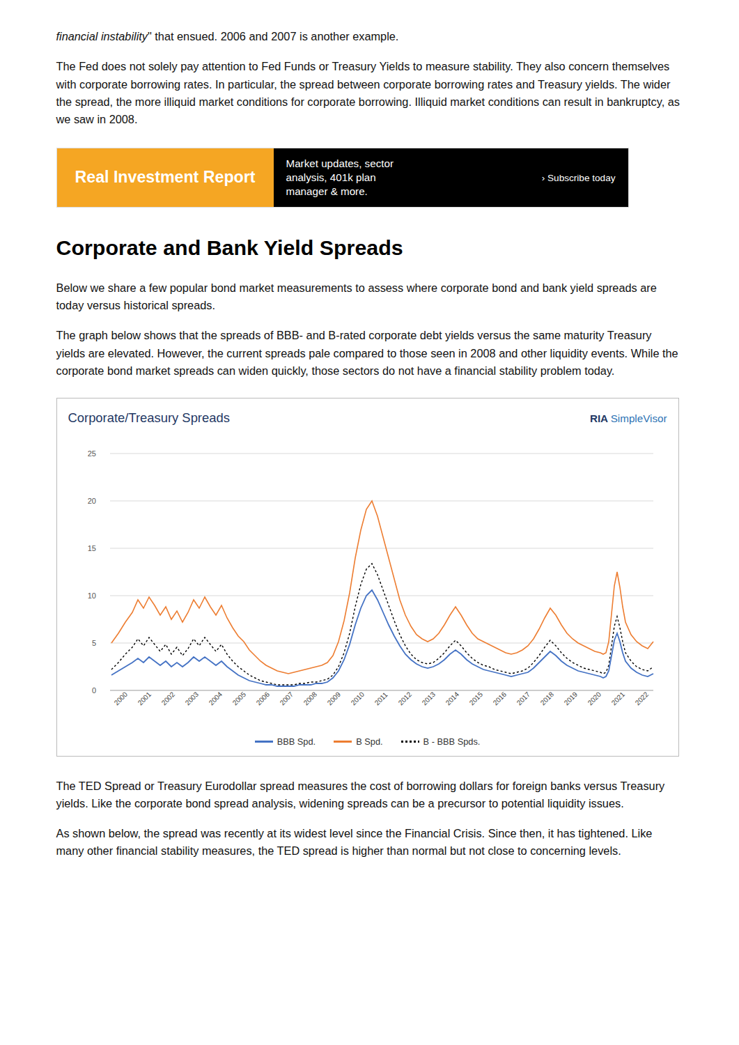financial instability" that ensued. 2006 and 2007 is another example.
The Fed does not solely pay attention to Fed Funds or Treasury Yields to measure stability. They also concern themselves with corporate borrowing rates. In particular, the spread between corporate borrowing rates and Treasury yields. The wider the spread, the more illiquid market conditions for corporate borrowing. Illiquid market conditions can result in bankruptcy, as we saw in 2008.
Real Investment Report
Market updates, sector
analysis, 401k plan
manager & more.
› Subscribe today
Corporate and Bank Yield Spreads
Below we share a few popular bond market measurements to assess where corporate bond and bank yield spreads are today versus historical spreads.
The graph below shows that the spreads of BBB- and B-rated corporate debt yields versus the same maturity Treasury yields are elevated. However, the current spreads pale compared to those seen in 2008 and other liquidity events. While the corporate bond market spreads can widen quickly, those sectors do not have a financial stability problem today.
Corporate/Treasury Spreads
RIA SimpleVisor
25 20 15 10 5 0 2000 2001 2002 2003 2004 2005 2006 2007 2008 2009 2010 2011 2012 2013 2014 2015 2016 2017 2018 2019 2020 2021 2022
BBB Spd. B Spd. B - BBB Spds.
The TED Spread or Treasury Eurodollar spread measures the cost of borrowing dollars for foreign banks versus Treasury yields. Like the corporate bond spread analysis, widening spreads can be a precursor to potential liquidity issues.
As shown below, the spread was recently at its widest level since the Financial Crisis. Since then, it has tightened. Like many other financial stability measures, the TED spread is higher than normal but not close to concerning levels.